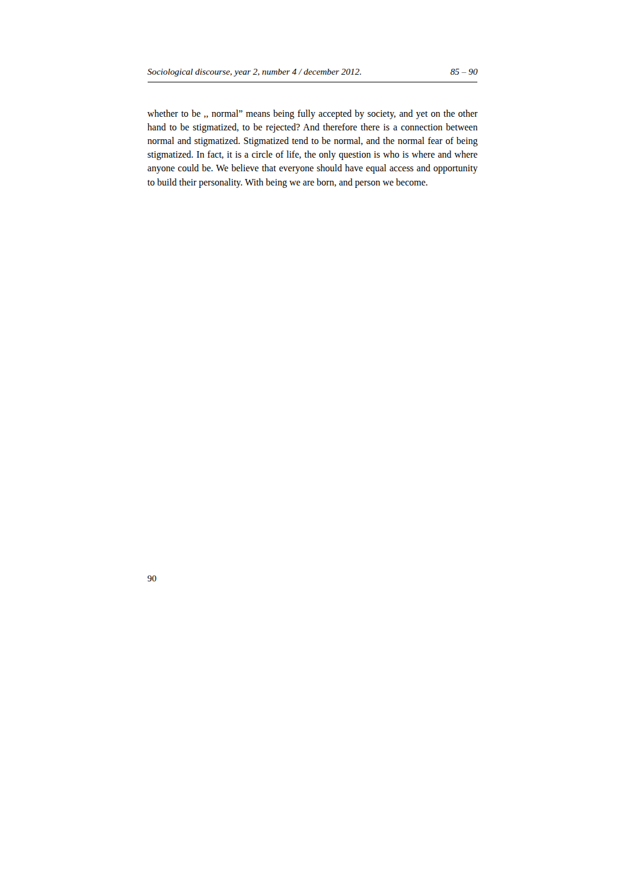Sociological discourse, year 2, number 4 / december 2012. 85 – 90
whether to be ,, normal” means being fully accepted by society, and yet on the other hand to be stigmatized, to be rejected? And therefore there is a connection between normal and stigmatized. Stigmatized tend to be normal, and the normal fear of being stigmatized. In fact, it is a circle of life, the only question is who is where and where anyone could be. We believe that everyone should have equal access and opportunity to build their personality. With being we are born, and person we become.
90